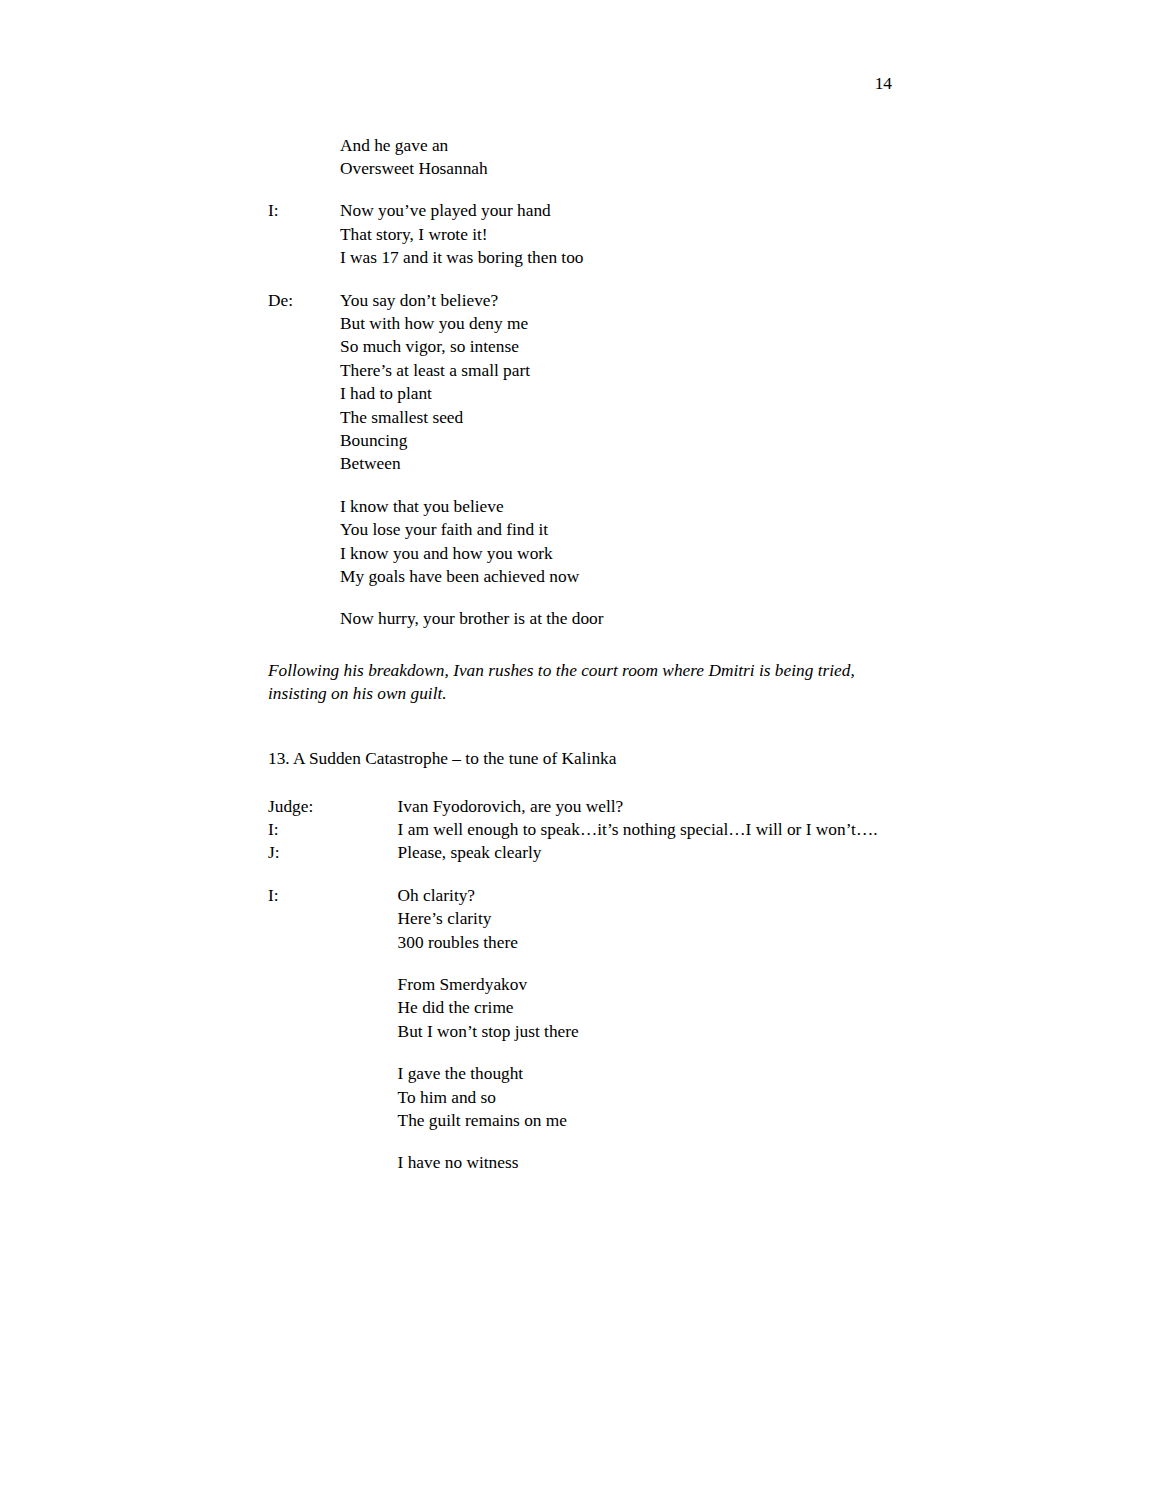14
And he gave an
Oversweet Hosannah
I:
Now you’ve played your hand
That story, I wrote it!
I was 17 and it was boring then too
De:
You say don’t believe?
But with how you deny me
So much vigor, so intense
There’s at least a small part
I had to plant
The smallest seed
Bouncing
Between
I know that you believe
You lose your faith and find it
I know you and how you work
My goals have been achieved now
Now hurry, your brother is at the door
Following his breakdown, Ivan rushes to the court room where Dmitri is being tried, insisting on his own guilt.
13. A Sudden Catastrophe – to the tune of Kalinka
Judge:
Ivan Fyodorovich, are you well?
I:
I am well enough to speak…it’s nothing special…I will or I won’t….
J:
Please, speak clearly
I:
Oh clarity?
Here’s clarity
300 roubles there
From Smerdyakov
He did the crime
But I won’t stop just there
I gave the thought
To him and so
The guilt remains on me
I have no witness